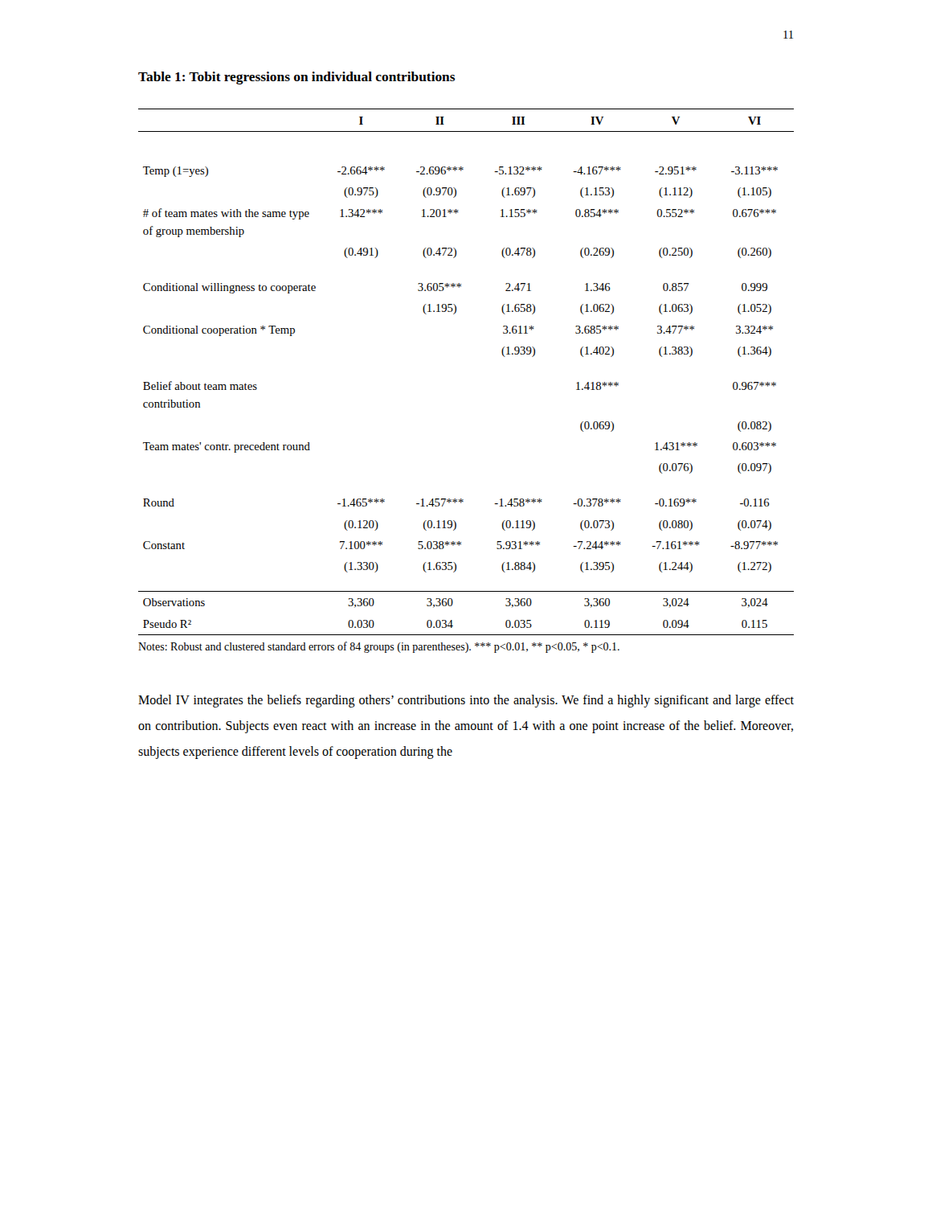11
Table 1: Tobit regressions on individual contributions
| | I | II | III | IV | V | VI |
| --- | --- | --- | --- | --- | --- | --- |
| Temp (1=yes) | -2.664*** | -2.696*** | -5.132*** | -4.167*** | -2.951** | -3.113*** |
| | (0.975) | (0.970) | (1.697) | (1.153) | (1.112) | (1.105) |
| # of team mates with the same type of group membership | 1.342*** | 1.201** | 1.155** | 0.854*** | 0.552** | 0.676*** |
| | (0.491) | (0.472) | (0.478) | (0.269) | (0.250) | (0.260) |
| Conditional willingness to cooperate | | 3.605*** | 2.471 | 1.346 | 0.857 | 0.999 |
| | | (1.195) | (1.658) | (1.062) | (1.063) | (1.052) |
| Conditional cooperation * Temp | | | 3.611* | 3.685*** | 3.477** | 3.324** |
| | | | (1.939) | (1.402) | (1.383) | (1.364) |
| Belief about team mates contribution | | | | 1.418*** | | 0.967*** |
| | | | | (0.069) | | (0.082) |
| Team mates' contr. precedent round | | | | | 1.431*** | 0.603*** |
| | | | | | (0.076) | (0.097) |
| Round | -1.465*** | -1.457*** | -1.458*** | -0.378*** | -0.169** | -0.116 |
| | (0.120) | (0.119) | (0.119) | (0.073) | (0.080) | (0.074) |
| Constant | 7.100*** | 5.038*** | 5.931*** | -7.244*** | -7.161*** | -8.977*** |
| | (1.330) | (1.635) | (1.884) | (1.395) | (1.244) | (1.272) |
| Observations | 3,360 | 3,360 | 3,360 | 3,360 | 3,024 | 3,024 |
| Pseudo R² | 0.030 | 0.034 | 0.035 | 0.119 | 0.094 | 0.115 |
Notes: Robust and clustered standard errors of 84 groups (in parentheses). *** p<0.01, ** p<0.05, * p<0.1.
Model IV integrates the beliefs regarding others’ contributions into the analysis. We find a highly significant and large effect on contribution. Subjects even react with an increase in the amount of 1.4 with a one point increase of the belief. Moreover, subjects experience different levels of cooperation during the